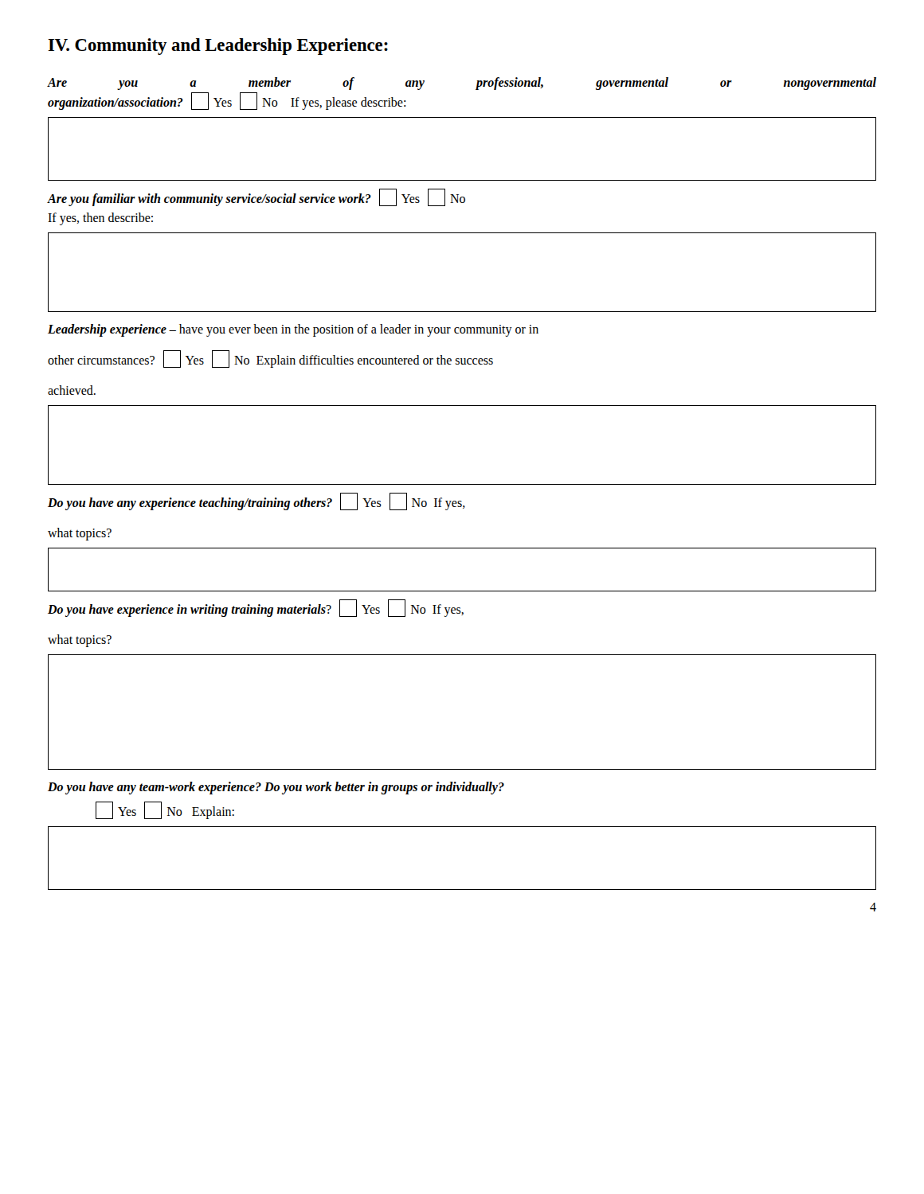IV. Community and Leadership Experience:
Are you a member of any professional, governmental or nongovernmental
organization/association? Yes No If yes, please describe:
Are you familiar with community service/social service work? Yes No
If yes, then describe:
Leadership experience – have you ever been in the position of a leader in your community or in
other circumstances? Yes No Explain difficulties encountered or the success
achieved.
Do you have any experience teaching/training others? Yes No If yes,
what topics?
Do you have experience in writing training materials? Yes No If yes,
what topics?
Do you have any team-work experience? Do you work better in groups or individually?
Yes No Explain:
4